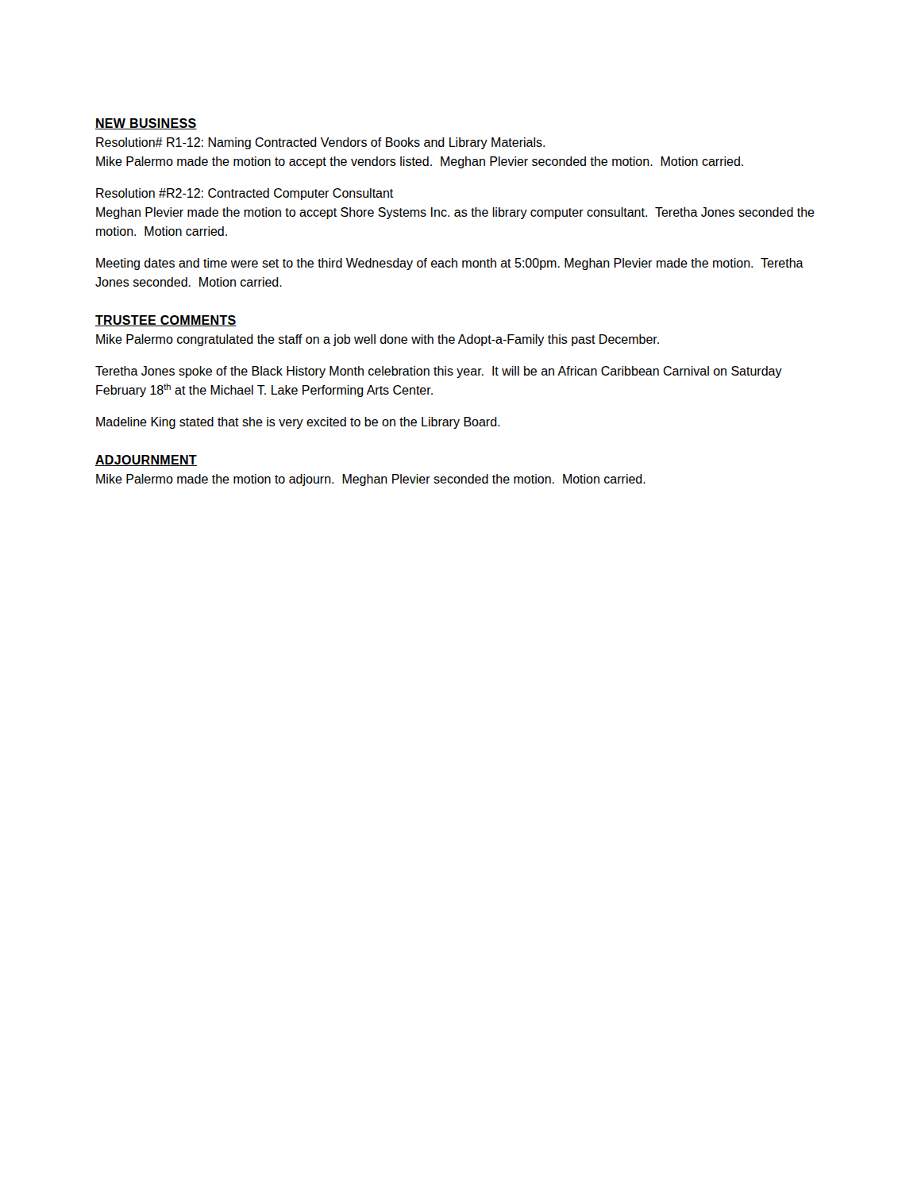NEW BUSINESS
Resolution# R1-12: Naming Contracted Vendors of Books and Library Materials.
Mike Palermo made the motion to accept the vendors listed. Meghan Plevier seconded the motion. Motion carried.
Resolution #R2-12: Contracted Computer Consultant
Meghan Plevier made the motion to accept Shore Systems Inc. as the library computer consultant. Teretha Jones seconded the motion. Motion carried.
Meeting dates and time were set to the third Wednesday of each month at 5:00pm. Meghan Plevier made the motion. Teretha Jones seconded. Motion carried.
TRUSTEE COMMENTS
Mike Palermo congratulated the staff on a job well done with the Adopt-a-Family this past December.
Teretha Jones spoke of the Black History Month celebration this year. It will be an African Caribbean Carnival on Saturday February 18th at the Michael T. Lake Performing Arts Center.
Madeline King stated that she is very excited to be on the Library Board.
ADJOURNMENT
Mike Palermo made the motion to adjourn. Meghan Plevier seconded the motion. Motion carried.